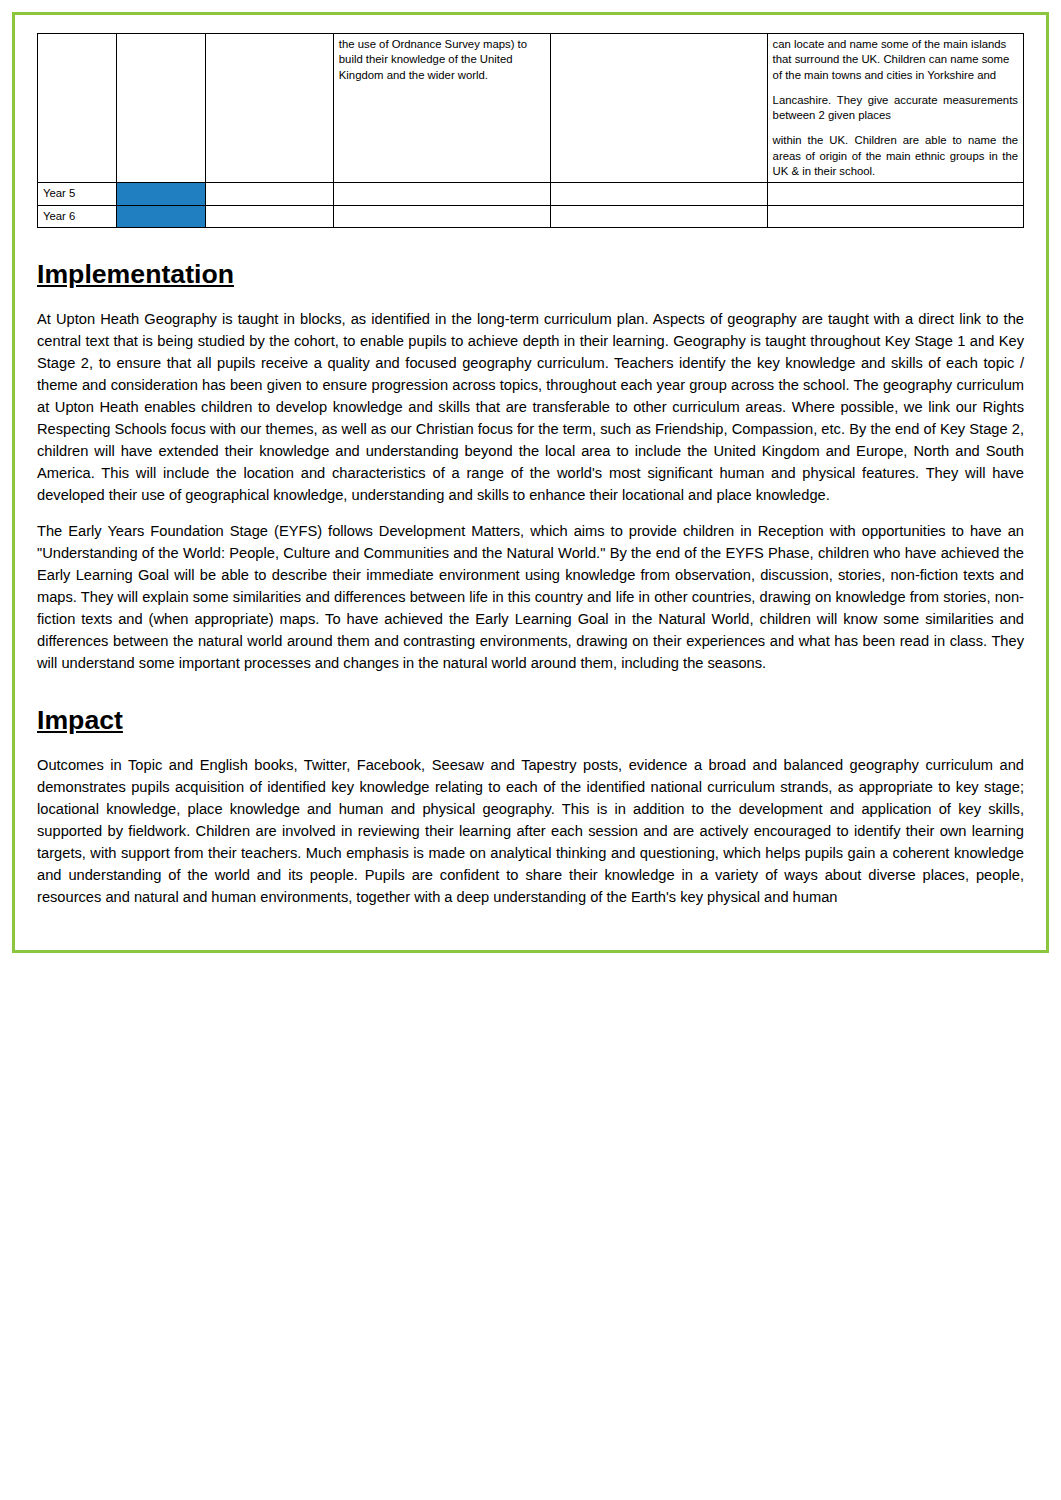| | | | the use of Ordnance Survey maps) to build their knowledge of the United Kingdom and the wider world. | | can locate and name some of the main islands that surround the UK. Children can name some of the main towns and cities in Yorkshire and Lancashire . They give accurate measurements between 2 given places within the UK . Children are able to name the areas of origin of the main ethnic groups in the UK & in their school. |
| Year 5 | | | | | |
| Year 6 | | | | | |
Implementation
At Upton Heath Geography is taught in blocks, as identified in the long-term curriculum plan. Aspects of geography are taught with a direct link to the central text that is being studied by the cohort, to enable pupils to achieve depth in their learning. Geography is taught throughout Key Stage 1 and Key Stage 2, to ensure that all pupils receive a quality and focused geography curriculum. Teachers identify the key knowledge and skills of each topic / theme and consideration has been given to ensure progression across topics, throughout each year group across the school. The geography curriculum at Upton Heath enables children to develop knowledge and skills that are transferable to other curriculum areas. Where possible, we link our Rights Respecting Schools focus with our themes, as well as our Christian focus for the term, such as Friendship, Compassion, etc. By the end of Key Stage 2, children will have extended their knowledge and understanding beyond the local area to include the United Kingdom and Europe, North and South America. This will include the location and characteristics of a range of the world's most significant human and physical features. They will have developed their use of geographical knowledge, understanding and skills to enhance their locational and place knowledge.
The Early Years Foundation Stage (EYFS) follows Development Matters, which aims to provide children in Reception with opportunities to have an "Understanding of the World: People, Culture and Communities and the Natural World." By the end of the EYFS Phase, children who have achieved the Early Learning Goal will be able to describe their immediate environment using knowledge from observation, discussion, stories, non-fiction texts and maps. They will explain some similarities and differences between life in this country and life in other countries, drawing on knowledge from stories, non-fiction texts and (when appropriate) maps. To have achieved the Early Learning Goal in the Natural World, children will know some similarities and differences between the natural world around them and contrasting environments, drawing on their experiences and what has been read in class. They will understand some important processes and changes in the natural world around them, including the seasons.
Impact
Outcomes in Topic and English books, Twitter, Facebook, Seesaw and Tapestry posts, evidence a broad and balanced geography curriculum and demonstrates pupils acquisition of identified key knowledge relating to each of the identified national curriculum strands, as appropriate to key stage; locational knowledge, place knowledge and human and physical geography. This is in addition to the development and application of key skills, supported by fieldwork. Children are involved in reviewing their learning after each session and are actively encouraged to identify their own learning targets, with support from their teachers. Much emphasis is made on analytical thinking and questioning, which helps pupils gain a coherent knowledge and understanding of the world and its people. Pupils are confident to share their knowledge in a variety of ways about diverse places, people, resources and natural and human environments, together with a deep understanding of the Earth's key physical and human